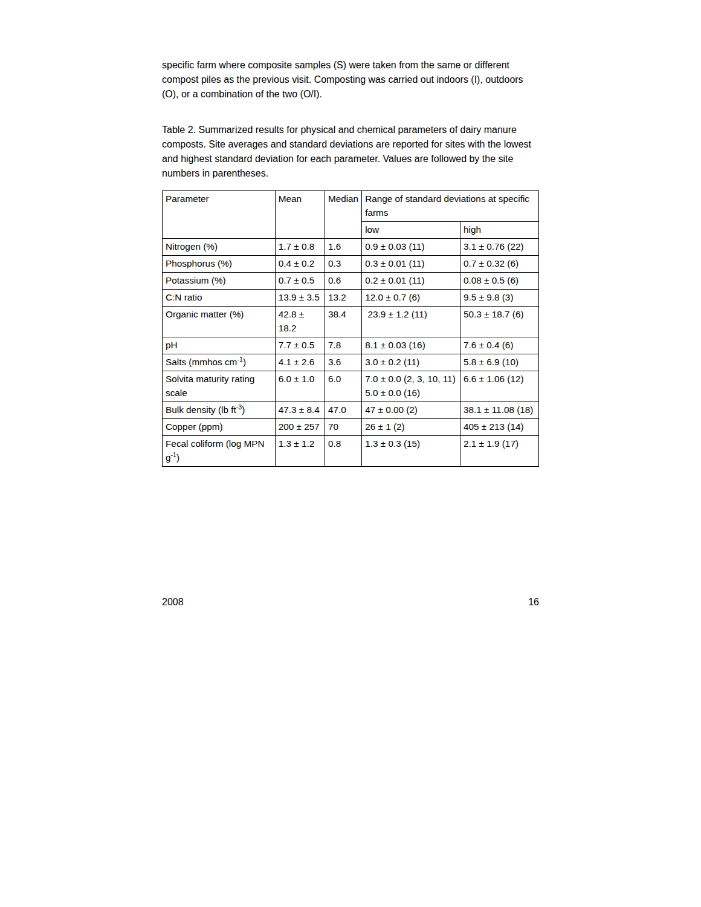specific farm where composite samples (S) were taken from the same or different compost piles as the previous visit. Composting was carried out indoors (I), outdoors (O), or a combination of the two (O/I).
Table 2. Summarized results for physical and chemical parameters of dairy manure composts. Site averages and standard deviations are reported for sites with the lowest and highest standard deviation for each parameter. Values are followed by the site numbers in parentheses.
| Parameter | Mean | Median | Range of standard deviations at specific farms |
| low | high |
| Nitrogen (%) | 1.7 ± 0.8 | 1.6 | 0.9 ± 0.03 (11) | 3.1 ± 0.76 (22) |
| Phosphorus (%) | 0.4 ± 0.2 | 0.3 | 0.3 ± 0.01 (11) | 0.7 ± 0.32 (6) |
| Potassium (%) | 0.7 ± 0.5 | 0.6 | 0.2 ± 0.01 (11) | 0.08 ± 0.5 (6) |
| C:N ratio | 13.9 ± 3.5 | 13.2 | 12.0 ± 0.7 (6) | 9.5 ± 9.8 (3) |
| Organic matter (%) | 42.8 ± 18.2 | 38.4 | 23.9 ± 1.2 (11) | 50.3 ± 18.7 (6) |
| pH | 7.7 ± 0.5 | 7.8 | 8.1 ± 0.03 (16) | 7.6 ± 0.4 (6) |
| Salts (mmhos cm -1 ) | 4.1 ± 2.6 | 3.6 | 3.0 ± 0.2 (11) | 5.8 ± 6.9 (10) |
| Solvita maturity rating scale | 6.0 ± 1.0 | 6.0 | 7.0 ± 0.0 (2, 3, 10, 11) 5.0 ± 0.0 (16) | 6.6 ± 1.06 (12) |
| Bulk density (lb ft -3 ) | 47.3 ± 8.4 | 47.0 | 47 ± 0.00 (2) | 38.1 ± 11.08 (18) |
| Copper (ppm) | 200 ± 257 | 70 | 26 ± 1 (2) | 405 ± 213 (14) |
| Fecal coliform (log MPN g -1 ) | 1.3 ± 1.2 | 0.8 | 1.3 ± 0.3 (15) | 2.1 ± 1.9 (17) |
2008 16